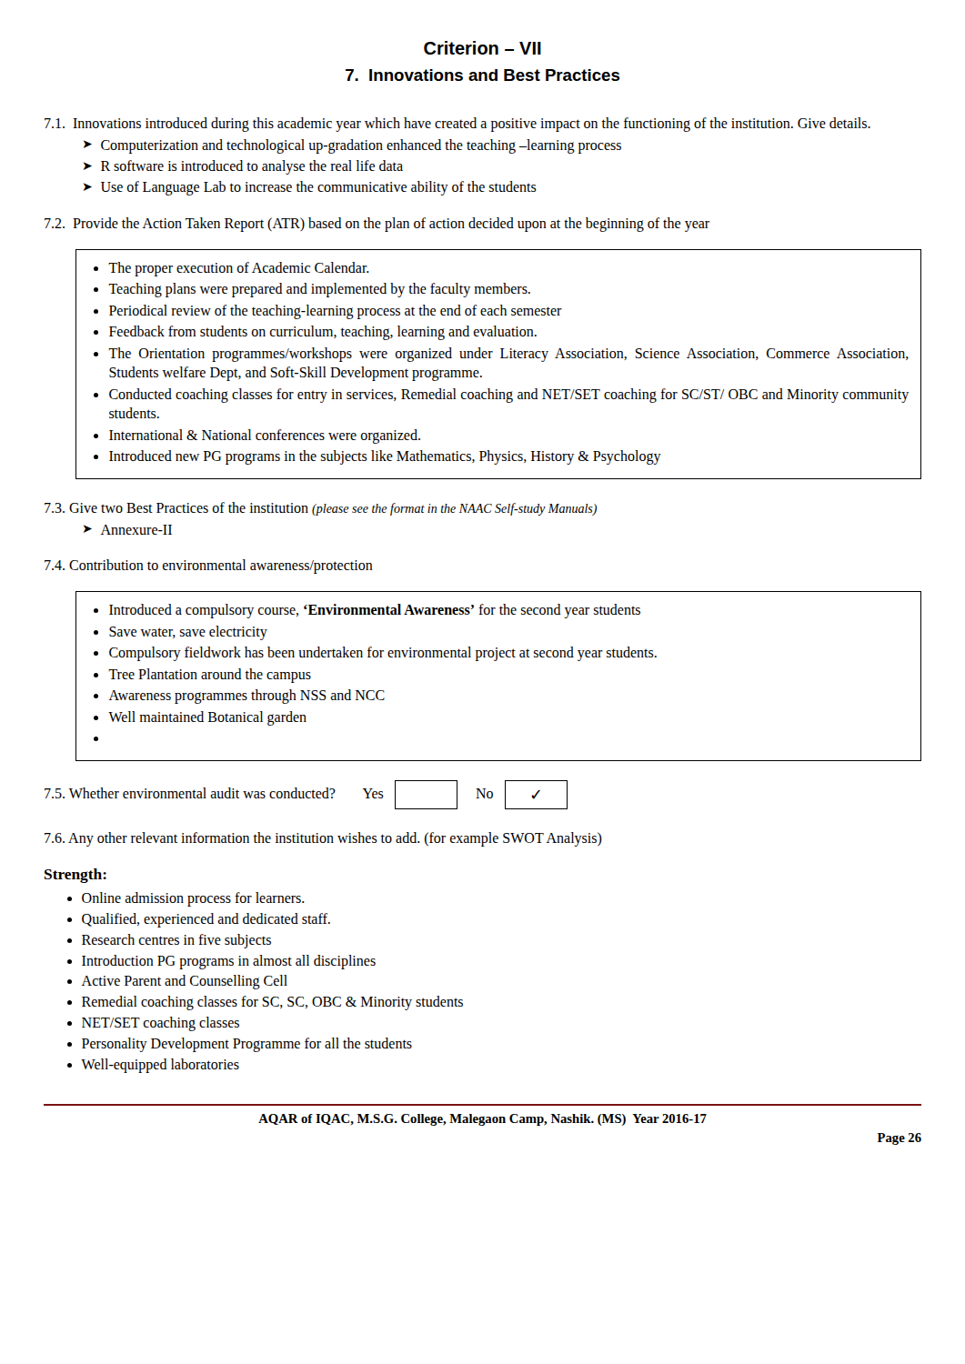Criterion – VII
7. Innovations and Best Practices
7.1. Innovations introduced during this academic year which have created a positive impact on the functioning of the institution. Give details.
Computerization and technological up-gradation enhanced the teaching –learning process
R software is introduced to analyse the real life data
Use of Language Lab to increase the communicative ability of the students
7.2. Provide the Action Taken Report (ATR) based on the plan of action decided upon at the beginning of the year
The proper execution of Academic Calendar.
Teaching plans were prepared and implemented by the faculty members.
Periodical review of the teaching-learning process at the end of each semester
Feedback from students on curriculum, teaching, learning and evaluation.
The Orientation programmes/workshops were organized under Literacy Association, Science Association, Commerce Association, Students welfare Dept, and Soft-Skill Development programme.
Conducted coaching classes for entry in services, Remedial coaching and NET/SET coaching for SC/ST/ OBC and Minority community students.
International & National conferences were organized.
Introduced new PG programs in the subjects like Mathematics, Physics, History & Psychology
7.3. Give two Best Practices of the institution (please see the format in the NAAC Self-study Manuals)
Annexure-II
7.4. Contribution to environmental awareness/protection
Introduced a compulsory course, ‘Environmental Awareness’ for the second year students
Save water, save electricity
Compulsory fieldwork has been undertaken for environmental project at second year students.
Tree Plantation around the campus
Awareness programmes through NSS and NCC
Well maintained Botanical garden
7.5. Whether environmental audit was conducted? Yes No ✓
7.6. Any other relevant information the institution wishes to add. (for example SWOT Analysis)
Strength:
Online admission process for learners.
Qualified, experienced and dedicated staff.
Research centres in five subjects
Introduction PG programs in almost all disciplines
Active Parent and Counselling Cell
Remedial coaching classes for SC, SC, OBC & Minority students
NET/SET coaching classes
Personality Development Programme for all the students
Well-equipped laboratories
AQAR of IQAC, M.S.G. College, Malegaon Camp, Nashik. (MS) Year 2016-17
Page 26